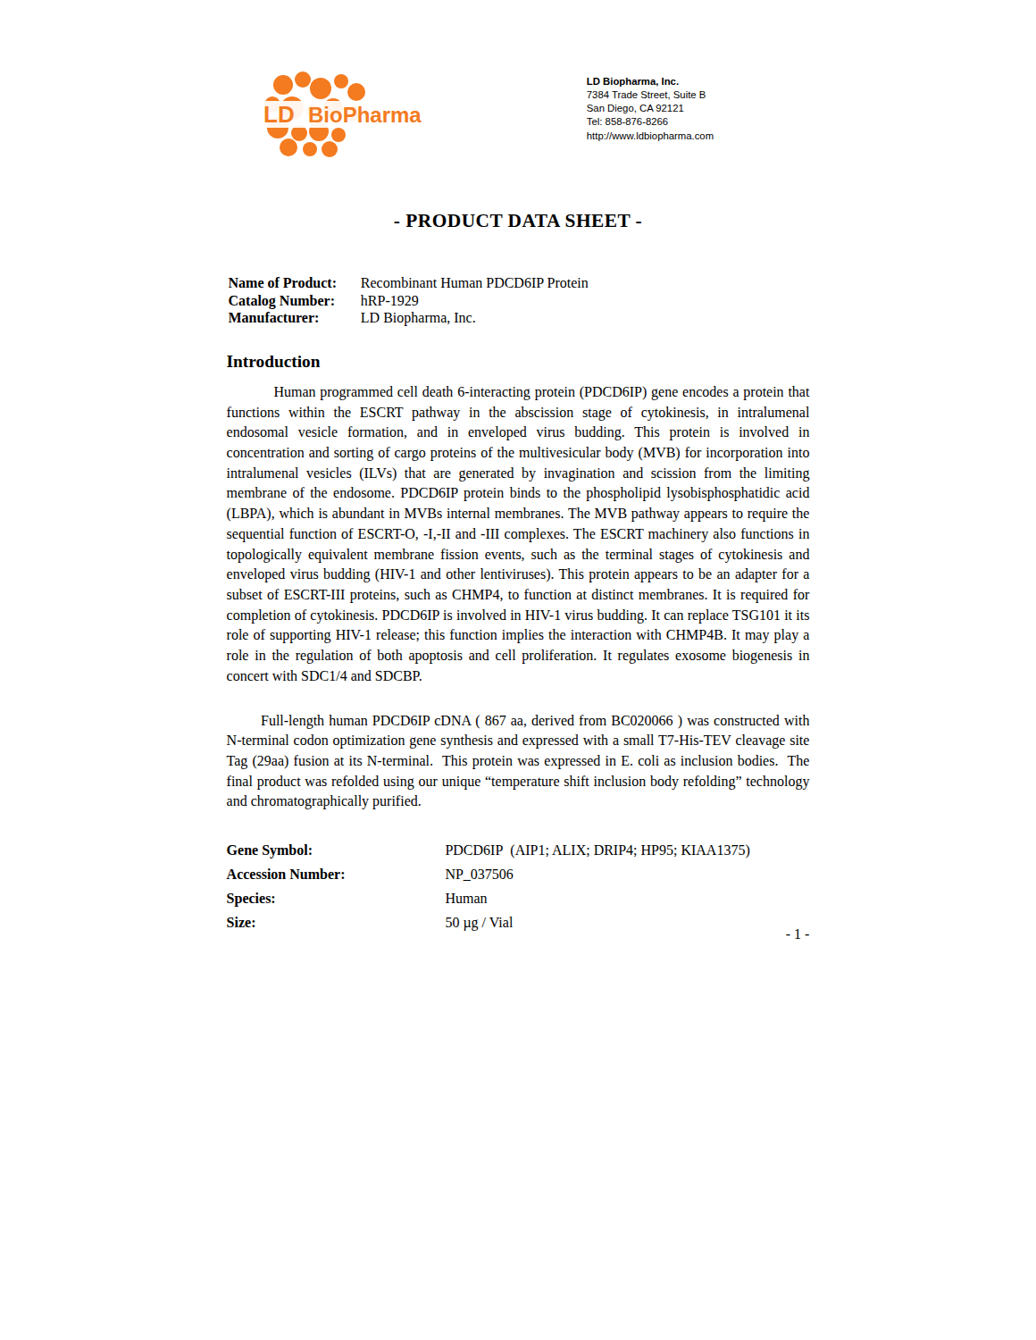LD BioPharma
LD Biopharma, Inc.
7384 Trade Street, Suite B
San Diego, CA 92121
Tel: 858-876-8266
http://www.ldbiopharma.com
- PRODUCT DATA SHEET -
| Name of Product: | Recombinant Human PDCD6IP Protein |
| Catalog Number: | hRP-1929 |
| Manufacturer: | LD Biopharma, Inc. |
Introduction
Human programmed cell death 6-interacting protein (PDCD6IP) gene encodes a protein that functions within the ESCRT pathway in the abscission stage of cytokinesis, in intralumenal endosomal vesicle formation, and in enveloped virus budding. This protein is involved in concentration and sorting of cargo proteins of the multivesicular body (MVB) for incorporation into intralumenal vesicles (ILVs) that are generated by invagination and scission from the limiting membrane of the endosome. PDCD6IP protein binds to the phospholipid lysobisphosphatidic acid (LBPA), which is abundant in MVBs internal membranes. The MVB pathway appears to require the sequential function of ESCRT-O, -I,-II and -III complexes. The ESCRT machinery also functions in topologically equivalent membrane fission events, such as the terminal stages of cytokinesis and enveloped virus budding (HIV-1 and other lentiviruses). This protein appears to be an adapter for a subset of ESCRT-III proteins, such as CHMP4, to function at distinct membranes. It is required for completion of cytokinesis. PDCD6IP is involved in HIV-1 virus budding. It can replace TSG101 it its role of supporting HIV-1 release; this function implies the interaction with CHMP4B. It may play a role in the regulation of both apoptosis and cell proliferation. It regulates exosome biogenesis in concert with SDC1/4 and SDCBP.
Full-length human PDCD6IP cDNA ( 867 aa, derived from BC020066 ) was constructed with N-terminal codon optimization gene synthesis and expressed with a small T7-His-TEV cleavage site Tag (29aa) fusion at its N-terminal. This protein was expressed in E. coli as inclusion bodies. The final product was refolded using our unique “temperature shift inclusion body refolding” technology and chromatographically purified.
| Gene Symbol: | PDCD6IP (AIP1; ALIX; DRIP4; HP95; KIAA1375) |
| Accession Number: | NP_037506 |
| Species: | Human |
| Size: | 50 µg / Vial |
- 1 -